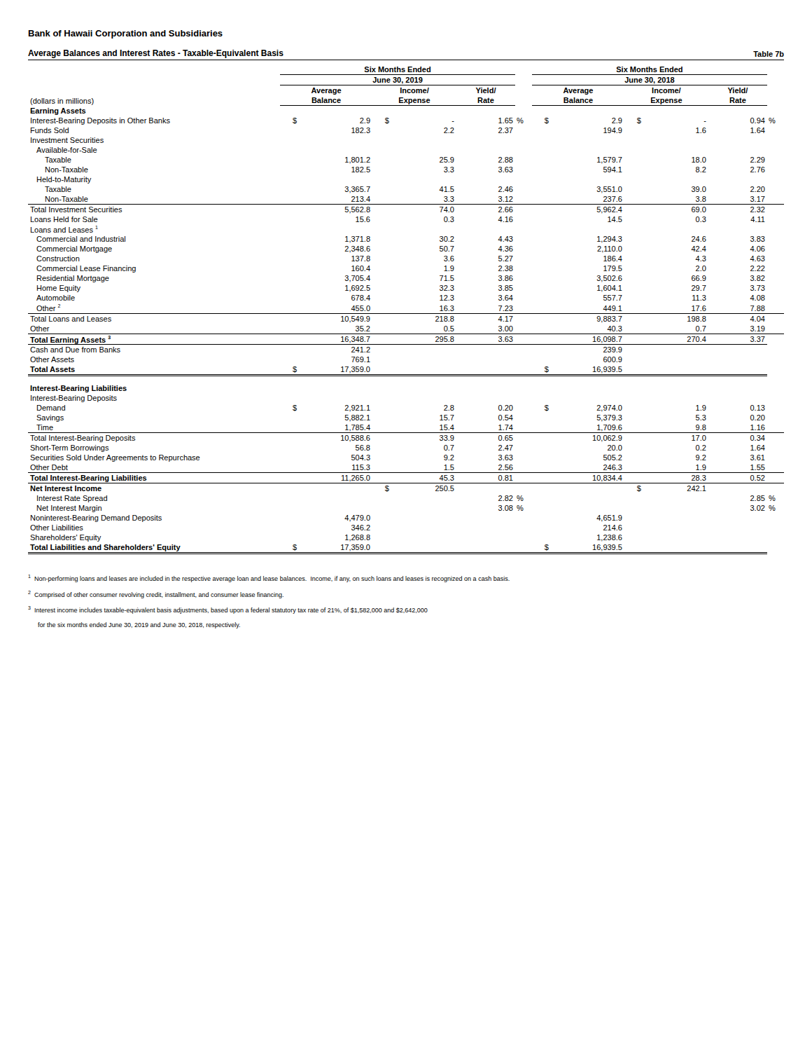Bank of Hawaii Corporation and Subsidiaries
Average Balances and Interest Rates - Taxable-Equivalent Basis Table 7b
| | Six Months Ended | | Six Months Ended | |
| | June 30, 2019 | | June 30, 2018 | |
| | Average | Income/ | Yield/ | | Average | Income/ | Yield/ | |
| (dollars in millions) | Balance | Expense | Rate | | Balance | Expense | Rate | |
| Earning Assets | |
| Interest-Bearing Deposits in Other Banks | $ | 2.9 | $ | - | 1.65 | % | $ | 2.9 | $ | - | 0.94 | % |
| Funds Sold | | 182.3 | | 2.2 | 2.37 | | | 194.9 | | 1.6 | 1.64 | |
| Investment Securities | |
| Available-for-Sale | |
| Taxable | | 1,801.2 | | 25.9 | 2.88 | | | 1,579.7 | | 18.0 | 2.29 | |
| Non-Taxable | | 182.5 | | 3.3 | 3.63 | | | 594.1 | | 8.2 | 2.76 | |
| Held-to-Maturity | |
| Taxable | | 3,365.7 | | 41.5 | 2.46 | | | 3,551.0 | | 39.0 | 2.20 | |
| Non-Taxable | | 213.4 | | 3.3 | 3.12 | | | 237.6 | | 3.8 | 3.17 | |
| Total Investment Securities | | 5,562.8 | | 74.0 | 2.66 | | | 5,962.4 | | 69.0 | 2.32 | |
| Loans Held for Sale | | 15.6 | | 0.3 | 4.16 | | | 14.5 | | 0.3 | 4.11 | |
| Loans and Leases 1 | |
| Commercial and Industrial | | 1,371.8 | | 30.2 | 4.43 | | | 1,294.3 | | 24.6 | 3.83 | |
| Commercial Mortgage | | 2,348.6 | | 50.7 | 4.36 | | | 2,110.0 | | 42.4 | 4.06 | |
| Construction | | 137.8 | | 3.6 | 5.27 | | | 186.4 | | 4.3 | 4.63 | |
| Commercial Lease Financing | | 160.4 | | 1.9 | 2.38 | | | 179.5 | | 2.0 | 2.22 | |
| Residential Mortgage | | 3,705.4 | | 71.5 | 3.86 | | | 3,502.6 | | 66.9 | 3.82 | |
| Home Equity | | 1,692.5 | | 32.3 | 3.85 | | | 1,604.1 | | 29.7 | 3.73 | |
| Automobile | | 678.4 | | 12.3 | 3.64 | | | 557.7 | | 11.3 | 4.08 | |
| Other 2 | | 455.0 | | 16.3 | 7.23 | | | 449.1 | | 17.6 | 7.88 | |
| Total Loans and Leases | | 10,549.9 | | 218.8 | 4.17 | | | 9,883.7 | | 198.8 | 4.04 | |
| Other | | 35.2 | | 0.5 | 3.00 | | | 40.3 | | 0.7 | 3.19 | |
| Total Earning Assets 3 | | 16,348.7 | | 295.8 | 3.63 | | | 16,098.7 | | 270.4 | 3.37 | |
| Cash and Due from Banks | | 241.2 | | | 239.9 | |
| Other Assets | | 769.1 | | | 600.9 | |
| Total Assets | $ | 17,359.0 | | $ | 16,939.5 | |
| Interest-Bearing Liabilities | |
| Interest-Bearing Deposits | |
| Demand | $ | 2,921.1 | | 2.8 | 0.20 | | $ | 2,974.0 | | 1.9 | 0.13 | |
| Savings | | 5,882.1 | | 15.7 | 0.54 | | | 5,379.3 | | 5.3 | 0.20 | |
| Time | | 1,785.4 | | 15.4 | 1.74 | | | 1,709.6 | | 9.8 | 1.16 | |
| Total Interest-Bearing Deposits | | 10,588.6 | | 33.9 | 0.65 | | | 10,062.9 | | 17.0 | 0.34 | |
| Short-Term Borrowings | | 56.8 | | 0.7 | 2.47 | | | 20.0 | | 0.2 | 1.64 | |
| Securities Sold Under Agreements to Repurchase | | 504.3 | | 9.2 | 3.63 | | | 505.2 | | 9.2 | 3.61 | |
| Other Debt | | 115.3 | | 1.5 | 2.56 | | | 246.3 | | 1.9 | 1.55 | |
| Total Interest-Bearing Liabilities | | 11,265.0 | | 45.3 | 0.81 | | | 10,834.4 | | 28.3 | 0.52 | |
| Net Interest Income | | | $ | 250.5 | | | | | $ | 242.1 | | |
| Interest Rate Spread | | 2.82 | % | | 2.85 | % |
| Net Interest Margin | | 3.08 | % | | 3.02 | % |
| Noninterest-Bearing Demand Deposits | | 4,479.0 | | | 4,651.9 | |
| Other Liabilities | | 346.2 | | | 214.6 | |
| Shareholders' Equity | | 1,268.8 | | | 1,238.6 | |
| Total Liabilities and Shareholders' Equity | $ | 17,359.0 | | $ | 16,939.5 | |
1 Non-performing loans and leases are included in the respective average loan and lease balances. Income, if any, on such loans and leases is recognized on a cash basis.
2 Comprised of other consumer revolving credit, installment, and consumer lease financing.
3 Interest income includes taxable-equivalent basis adjustments, based upon a federal statutory tax rate of 21%, of $1,582,000 and $2,642,000
for the six months ended June 30, 2019 and June 30, 2018, respectively.